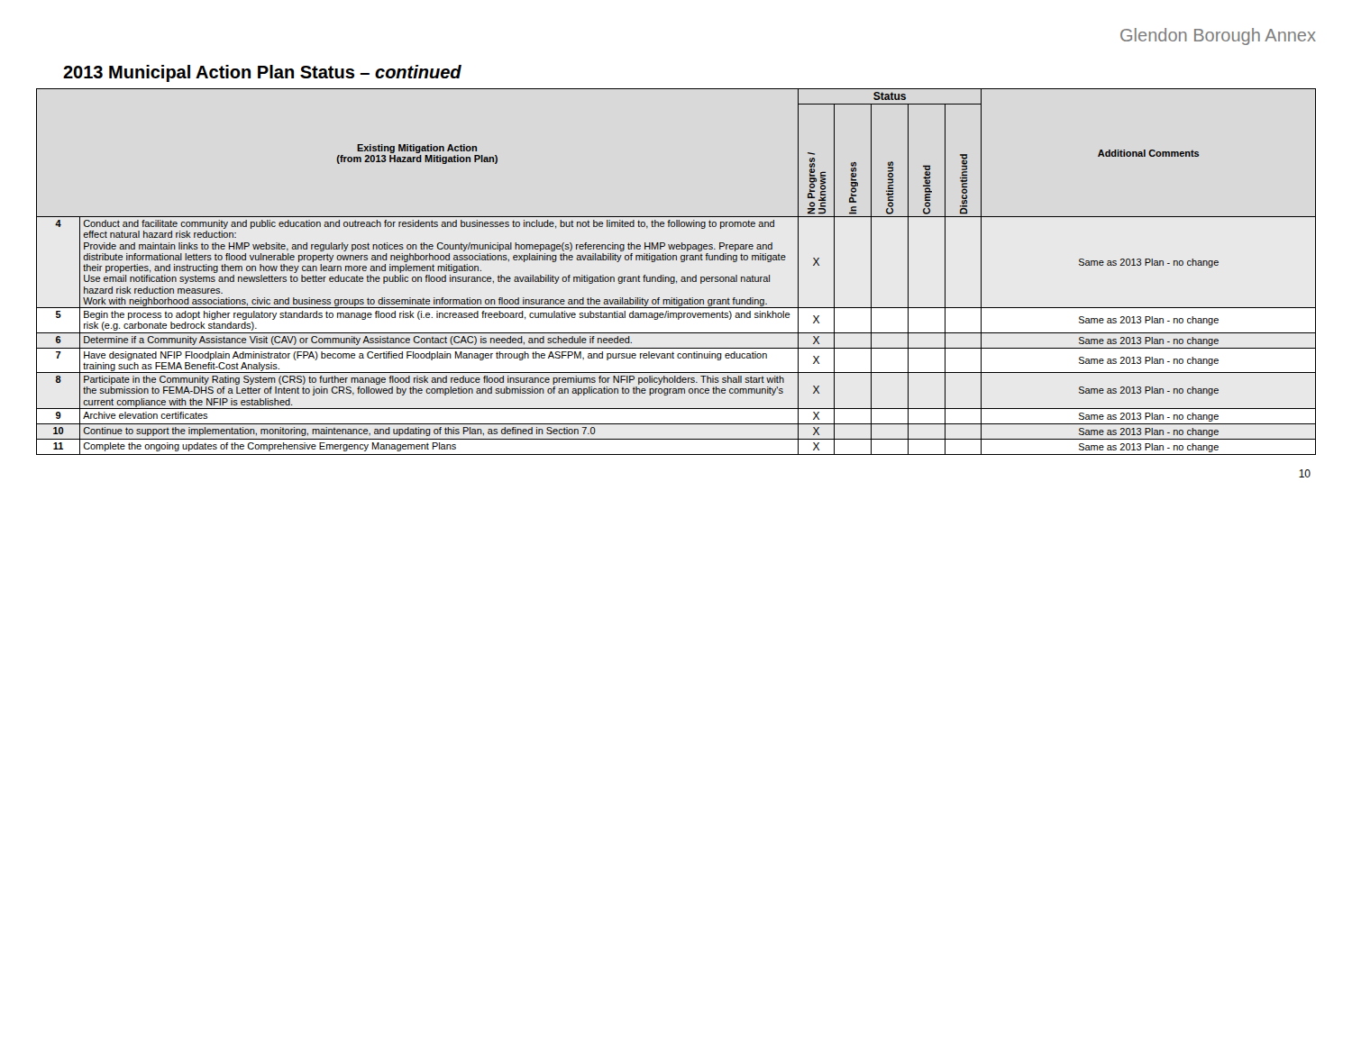Glendon Borough Annex
2013 Municipal Action Plan Status – continued
| Existing Mitigation Action (from 2013 Hazard Mitigation Plan) | Status | Additional Comments |
| --- | --- | --- |
| No Progress / Unknown | In Progress | Continuous | Completed | Discontinued |
| 4 | Conduct and facilitate community and public education and outreach for residents and businesses to include, but not be limited to, the following to promote and effect natural hazard risk reduction: Provide and maintain links to the HMP website, and regularly post notices on the County/municipal homepage(s) referencing the HMP webpages. Prepare and distribute informational letters to flood vulnerable property owners and neighborhood associations, explaining the availability of mitigation grant funding to mitigate their properties, and instructing them on how they can learn more and implement mitigation. Use email notification systems and newsletters to better educate the public on flood insurance, the availability of mitigation grant funding, and personal natural hazard risk reduction measures. Work with neighborhood associations, civic and business groups to disseminate information on flood insurance and the availability of mitigation grant funding. | X | | | | | Same as 2013 Plan - no change |
| 5 | Begin the process to adopt higher regulatory standards to manage flood risk (i.e. increased freeboard, cumulative substantial damage/improvements) and sinkhole risk (e.g. carbonate bedrock standards). | X | | | | | Same as 2013 Plan - no change |
| 6 | Determine if a Community Assistance Visit (CAV) or Community Assistance Contact (CAC) is needed, and schedule if needed. | X | | | | | Same as 2013 Plan - no change |
| 7 | Have designated NFIP Floodplain Administrator (FPA) become a Certified Floodplain Manager through the ASFPM, and pursue relevant continuing education training such as FEMA Benefit-Cost Analysis. | X | | | | | Same as 2013 Plan - no change |
| 8 | Participate in the Community Rating System (CRS) to further manage flood risk and reduce flood insurance premiums for NFIP policyholders. This shall start with the submission to FEMA-DHS of a Letter of Intent to join CRS, followed by the completion and submission of an application to the program once the community's current compliance with the NFIP is established. | X | | | | | Same as 2013 Plan - no change |
| 9 | Archive elevation certificates | X | | | | | Same as 2013 Plan - no change |
| 10 | Continue to support the implementation, monitoring, maintenance, and updating of this Plan, as defined in Section 7.0 | X | | | | | Same as 2013 Plan - no change |
| 11 | Complete the ongoing updates of the Comprehensive Emergency Management Plans | X | | | | | Same as 2013 Plan - no change |
10